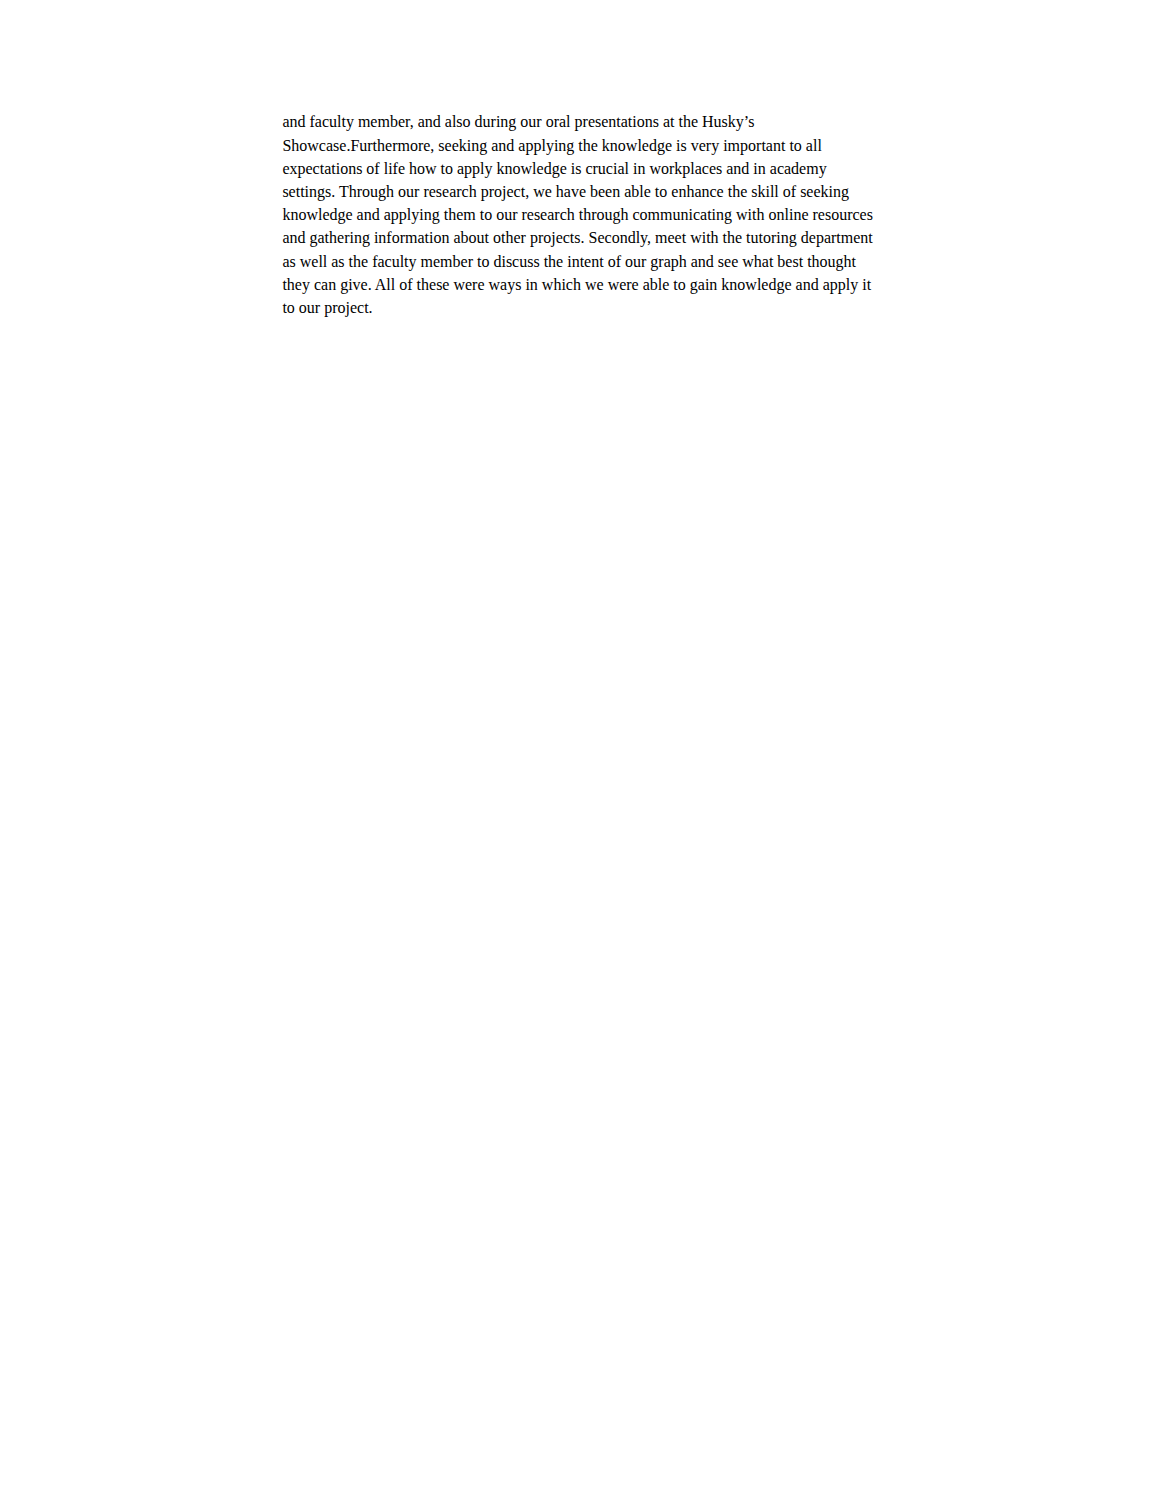and faculty member, and also during our oral presentations at the Husky’s Showcase.Furthermore, seeking and applying the knowledge is very important to all expectations of life how to apply knowledge is crucial in workplaces and in academy settings. Through our research project, we have been able to enhance the skill of seeking knowledge and applying them to our research through communicating with online resources and gathering information about other projects. Secondly, meet with the tutoring department as well as the faculty member to discuss the intent of our graph and see what best thought they can give. All of these were ways in which we were able to gain knowledge and apply it to our project.